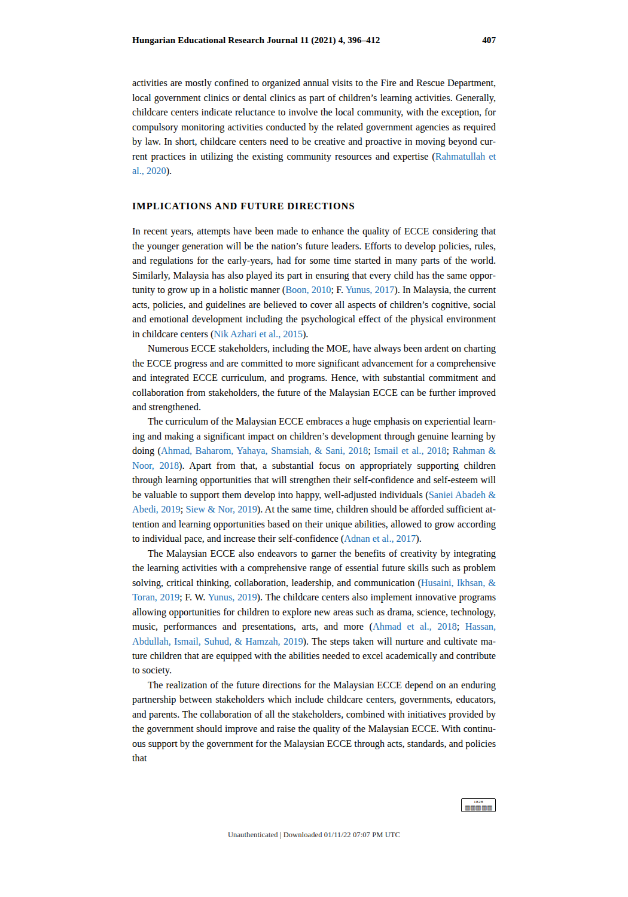Hungarian Educational Research Journal 11 (2021) 4, 396–412 407
activities are mostly confined to organized annual visits to the Fire and Rescue Department, local government clinics or dental clinics as part of children’s learning activities. Generally, childcare centers indicate reluctance to involve the local community, with the exception, for compulsory monitoring activities conducted by the related government agencies as required by law. In short, childcare centers need to be creative and proactive in moving beyond current practices in utilizing the existing community resources and expertise (Rahmatullah et al., 2020).
Implications and future directions
In recent years, attempts have been made to enhance the quality of ECCE considering that the younger generation will be the nation’s future leaders. Efforts to develop policies, rules, and regulations for the early-years, had for some time started in many parts of the world. Similarly, Malaysia has also played its part in ensuring that every child has the same opportunity to grow up in a holistic manner (Boon, 2010; F. Yunus, 2017). In Malaysia, the current acts, policies, and guidelines are believed to cover all aspects of children’s cognitive, social and emotional development including the psychological effect of the physical environment in childcare centers (Nik Azhari et al., 2015).
Numerous ECCE stakeholders, including the MOE, have always been ardent on charting the ECCE progress and are committed to more significant advancement for a comprehensive and integrated ECCE curriculum, and programs. Hence, with substantial commitment and collaboration from stakeholders, the future of the Malaysian ECCE can be further improved and strengthened.
The curriculum of the Malaysian ECCE embraces a huge emphasis on experiential learning and making a significant impact on children’s development through genuine learning by doing (Ahmad, Baharom, Yahaya, Shamsiah, & Sani, 2018; Ismail et al., 2018; Rahman & Noor, 2018). Apart from that, a substantial focus on appropriately supporting children through learning opportunities that will strengthen their self-confidence and self-esteem will be valuable to support them develop into happy, well-adjusted individuals (Saniei Abadeh & Abedi, 2019; Siew & Nor, 2019). At the same time, children should be afforded sufficient attention and learning opportunities based on their unique abilities, allowed to grow according to individual pace, and increase their self-confidence (Adnan et al., 2017).
The Malaysian ECCE also endeavors to garner the benefits of creativity by integrating the learning activities with a comprehensive range of essential future skills such as problem solving, critical thinking, collaboration, leadership, and communication (Husaini, Ikhsan, & Toran, 2019; F. W. Yunus, 2019). The childcare centers also implement innovative programs allowing opportunities for children to explore new areas such as drama, science, technology, music, performances and presentations, arts, and more (Ahmad et al., 2018; Hassan, Abdullah, Ismail, Suhud, & Hamzah, 2019). The steps taken will nurture and cultivate mature children that are equipped with the abilities needed to excel academically and contribute to society.
The realization of the future directions for the Malaysian ECCE depend on an enduring partnership between stakeholders which include childcare centers, governments, educators, and parents. The collaboration of all the stakeholders, combined with initiatives provided by the government should improve and raise the quality of the Malaysian ECCE. With continuous support by the government for the Malaysian ECCE through acts, standards, and policies that
1828 ▥▥▥▥▥
Unauthenticated | Downloaded 01/11/22 07:07 PM UTC